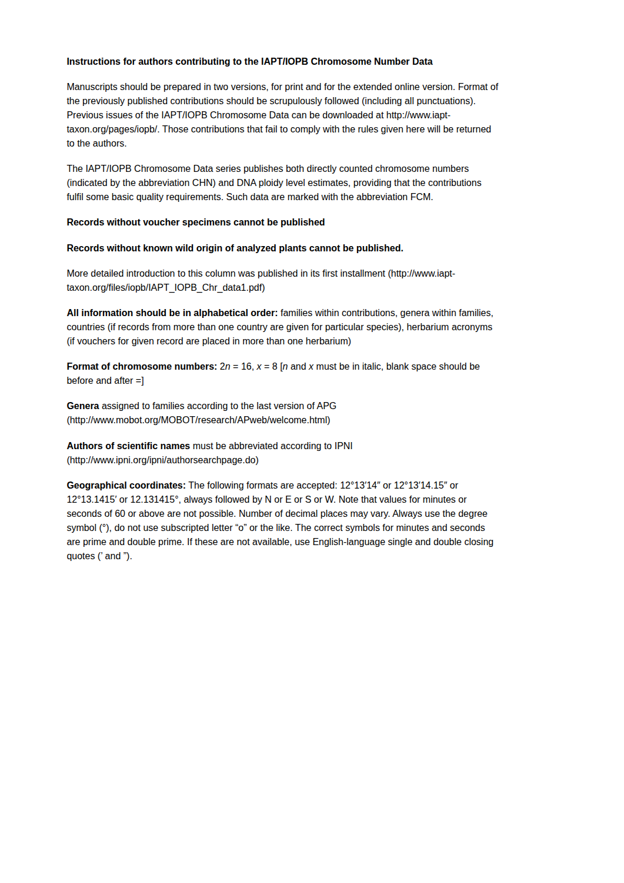Instructions for authors contributing to the IAPT/IOPB Chromosome Number Data
Manuscripts should be prepared in two versions, for print and for the extended online version. Format of the previously published contributions should be scrupulously followed (including all punctuations). Previous issues of the IAPT/IOPB Chromosome Data can be downloaded at http://www.iapt-taxon.org/pages/iopb/. Those contributions that fail to comply with the rules given here will be returned to the authors.
The IAPT/IOPB Chromosome Data series publishes both directly counted chromosome numbers (indicated by the abbreviation CHN) and DNA ploidy level estimates, providing that the contributions fulfil some basic quality requirements. Such data are marked with the abbreviation FCM.
Records without voucher specimens cannot be published
Records without known wild origin of analyzed plants cannot be published.
More detailed introduction to this column was published in its first installment (http://www.iapt-taxon.org/files/iopb/IAPT_IOPB_Chr_data1.pdf)
All information should be in alphabetical order: families within contributions, genera within families, countries (if records from more than one country are given for particular species), herbarium acronyms (if vouchers for given record are placed in more than one herbarium)
Format of chromosome numbers: 2n = 16, x = 8 [n and x must be in italic, blank space should be before and after =]
Genera assigned to families according to the last version of APG (http://www.mobot.org/MOBOT/research/APweb/welcome.html)
Authors of scientific names must be abbreviated according to IPNI (http://www.ipni.org/ipni/authorsearchpage.do)
Geographical coordinates: The following formats are accepted: 12°13′14″ or 12°13′14.15″ or 12°13.1415′ or 12.131415°, always followed by N or E or S or W. Note that values for minutes or seconds of 60 or above are not possible. Number of decimal places may vary. Always use the degree symbol (°), do not use subscripted letter “o” or the like. The correct symbols for minutes and seconds are prime and double prime. If these are not available, use English-language single and double closing quotes (’ and ”).